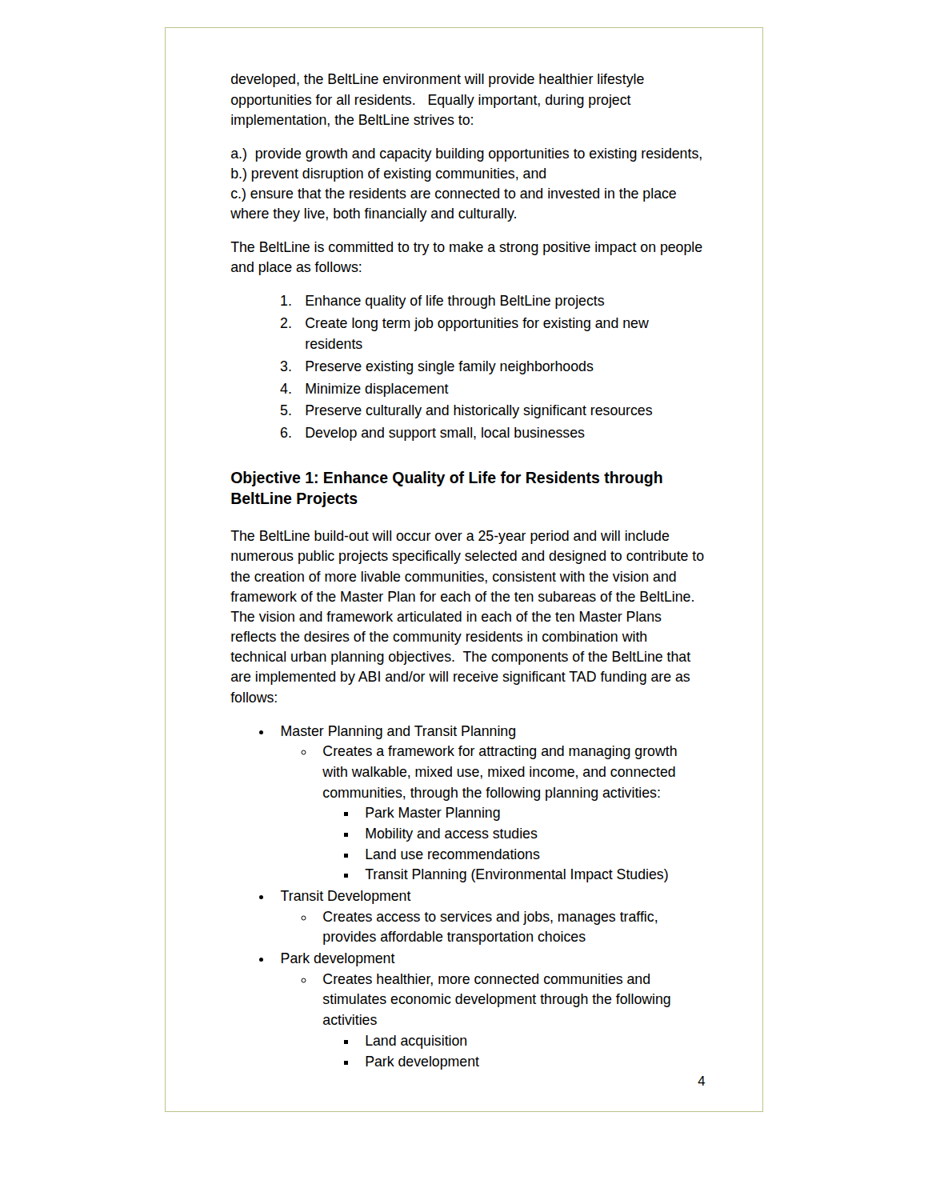developed, the BeltLine environment will provide healthier lifestyle opportunities for all residents. Equally important, during project implementation, the BeltLine strives to:
a.) provide growth and capacity building opportunities to existing residents,
b.) prevent disruption of existing communities, and
c.) ensure that the residents are connected to and invested in the place where they live, both financially and culturally.
The BeltLine is committed to try to make a strong positive impact on people and place as follows:
Enhance quality of life through BeltLine projects
Create long term job opportunities for existing and new residents
Preserve existing single family neighborhoods
Minimize displacement
Preserve culturally and historically significant resources
Develop and support small, local businesses
Objective 1: Enhance Quality of Life for Residents through BeltLine Projects
The BeltLine build-out will occur over a 25-year period and will include numerous public projects specifically selected and designed to contribute to the creation of more livable communities, consistent with the vision and framework of the Master Plan for each of the ten subareas of the BeltLine. The vision and framework articulated in each of the ten Master Plans reflects the desires of the community residents in combination with technical urban planning objectives. The components of the BeltLine that are implemented by ABI and/or will receive significant TAD funding are as follows:
Master Planning and Transit Planning
Creates a framework for attracting and managing growth with walkable, mixed use, mixed income, and connected communities, through the following planning activities:
Park Master Planning
Mobility and access studies
Land use recommendations
Transit Planning (Environmental Impact Studies)
Transit Development
Creates access to services and jobs, manages traffic, provides affordable transportation choices
Park development
Creates healthier, more connected communities and stimulates economic development through the following activities
Land acquisition
Park development
4